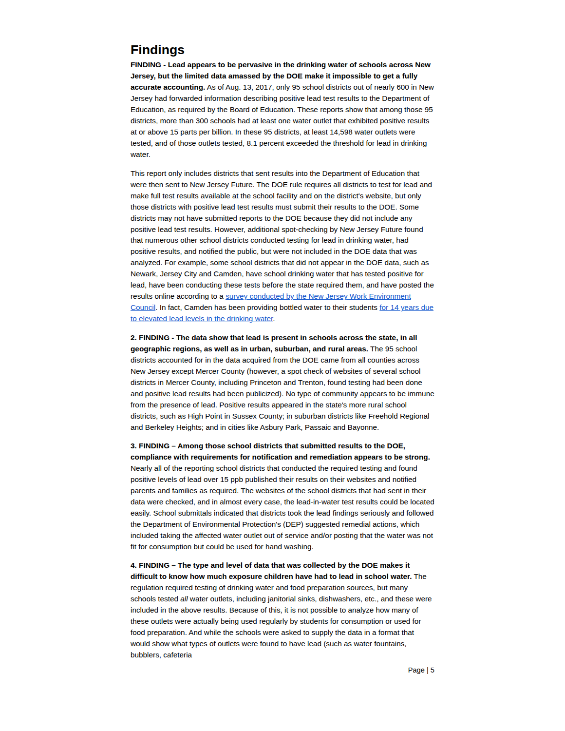Findings
FINDING - Lead appears to be pervasive in the drinking water of schools across New Jersey, but the limited data amassed by the DOE make it impossible to get a fully accurate accounting. As of Aug. 13, 2017, only 95 school districts out of nearly 600 in New Jersey had forwarded information describing positive lead test results to the Department of Education, as required by the Board of Education. These reports show that among those 95 districts, more than 300 schools had at least one water outlet that exhibited positive results at or above 15 parts per billion. In these 95 districts, at least 14,598 water outlets were tested, and of those outlets tested, 8.1 percent exceeded the threshold for lead in drinking water.
This report only includes districts that sent results into the Department of Education that were then sent to New Jersey Future. The DOE rule requires all districts to test for lead and make full test results available at the school facility and on the district's website, but only those districts with positive lead test results must submit their results to the DOE. Some districts may not have submitted reports to the DOE because they did not include any positive lead test results. However, additional spot-checking by New Jersey Future found that numerous other school districts conducted testing for lead in drinking water, had positive results, and notified the public, but were not included in the DOE data that was analyzed. For example, some school districts that did not appear in the DOE data, such as Newark, Jersey City and Camden, have school drinking water that has tested positive for lead, have been conducting these tests before the state required them, and have posted the results online according to a survey conducted by the New Jersey Work Environment Council. In fact, Camden has been providing bottled water to their students for 14 years due to elevated lead levels in the drinking water.
2. FINDING - The data show that lead is present in schools across the state, in all geographic regions, as well as in urban, suburban, and rural areas. The 95 school districts accounted for in the data acquired from the DOE came from all counties across New Jersey except Mercer County (however, a spot check of websites of several school districts in Mercer County, including Princeton and Trenton, found testing had been done and positive lead results had been publicized). No type of community appears to be immune from the presence of lead. Positive results appeared in the state's more rural school districts, such as High Point in Sussex County; in suburban districts like Freehold Regional and Berkeley Heights; and in cities like Asbury Park, Passaic and Bayonne.
3. FINDING – Among those school districts that submitted results to the DOE, compliance with requirements for notification and remediation appears to be strong. Nearly all of the reporting school districts that conducted the required testing and found positive levels of lead over 15 ppb published their results on their websites and notified parents and families as required. The websites of the school districts that had sent in their data were checked, and in almost every case, the lead-in-water test results could be located easily. School submittals indicated that districts took the lead findings seriously and followed the Department of Environmental Protection's (DEP) suggested remedial actions, which included taking the affected water outlet out of service and/or posting that the water was not fit for consumption but could be used for hand washing.
4. FINDING – The type and level of data that was collected by the DOE makes it difficult to know how much exposure children have had to lead in school water. The regulation required testing of drinking water and food preparation sources, but many schools tested all water outlets, including janitorial sinks, dishwashers, etc., and these were included in the above results. Because of this, it is not possible to analyze how many of these outlets were actually being used regularly by students for consumption or used for food preparation. And while the schools were asked to supply the data in a format that would show what types of outlets were found to have lead (such as water fountains, bubblers, cafeteria
Page | 5